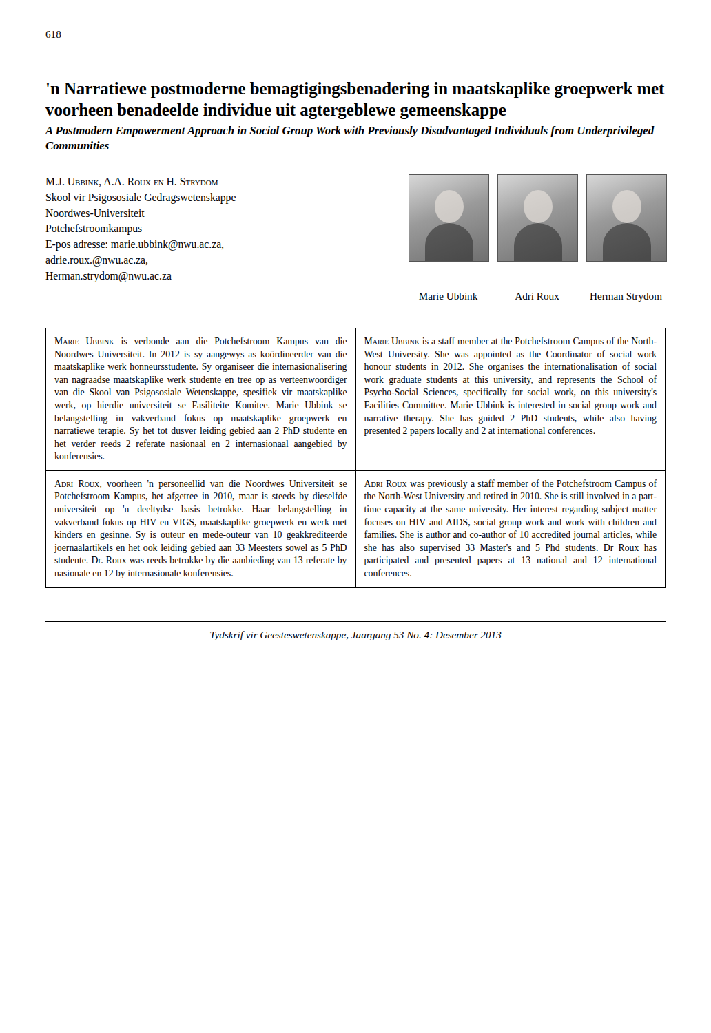618
'n Narratiewe postmoderne bemagtigingsbenadering in maatskaplike groepwerk met voorheen benadeelde individue uit agtergeblewe gemeenskappe
A Postmodern Empowerment Approach in Social Group Work with Previously Disadvantaged Individuals from Underprivileged Communities
M.J. Ubbink, A.A. Roux en H. Strydom
Skool vir Psigososiale Gedragswetenskappe
Noordwes-Universiteit
Potchefstroomkampus
E-pos adresse: marie.ubbink@nwu.ac.za,
adrie.roux.@nwu.ac.za,
Herman.strydom@nwu.ac.za
Marie Ubbink
Adri Roux
Herman Strydom
| Marie Ubbink is verbonde aan die Potchefstroom Kampus van die Noordwes Universiteit. In 2012 is sy aangewys as koördineerder van die maatskaplike werk honneursstudente. Sy organiseer die internasionalisering van nagraadse maatskaplike werk studente en tree op as verteenwoordiger van die Skool van Psigososiale Wetenskappe, spesifiek vir maatskaplike werk, op hierdie universiteit se Fasiliteite Komitee. Marie Ubbink se belangstelling in vakverband fokus op maatskaplike groepwerk en narratiewe terapie. Sy het tot dusver leiding gebied aan 2 PhD studente en het verder reeds 2 referate nasionaal en 2 internasionaal aangebied by konferensies. | Marie Ubbink is a staff member at the Potchefstroom Campus of the North-West University. She was appointed as the Coordinator of social work honour students in 2012. She organises the internationalisation of social work graduate students at this university, and represents the School of Psycho-Social Sciences, specifically for social work, on this university's Facilities Committee. Marie Ubbink is interested in social group work and narrative therapy. She has guided 2 PhD students, while also having presented 2 papers locally and 2 at international conferences. |
| Adri Roux , voorheen 'n personeellid van die Noordwes Universiteit se Potchefstroom Kampus, het afgetree in 2010, maar is steeds by dieselfde universiteit op 'n deeltydse basis betrokke. Haar belangstelling in vakverband fokus op HIV en VIGS, maatskaplike groepwerk en werk met kinders en gesinne. Sy is outeur en mede-outeur van 10 geakkrediteerde joernaalartikels en het ook leiding gebied aan 33 Meesters sowel as 5 PhD studente. Dr. Roux was reeds betrokke by die aanbieding van 13 referate by nasionale en 12 by internasionale konferensies. | Adri Roux was previously a staff member of the Potchefstroom Campus of the North-West University and retired in 2010. She is still involved in a part-time capacity at the same university. Her interest regarding subject matter focuses on HIV and AIDS, social group work and work with children and families. She is author and co-author of 10 accredited journal articles, while she has also supervised 33 Master's and 5 Phd students. Dr Roux has participated and presented papers at 13 national and 12 international conferences. |
Tydskrif vir Geesteswetenskappe, Jaargang 53 No. 4: Desember 2013